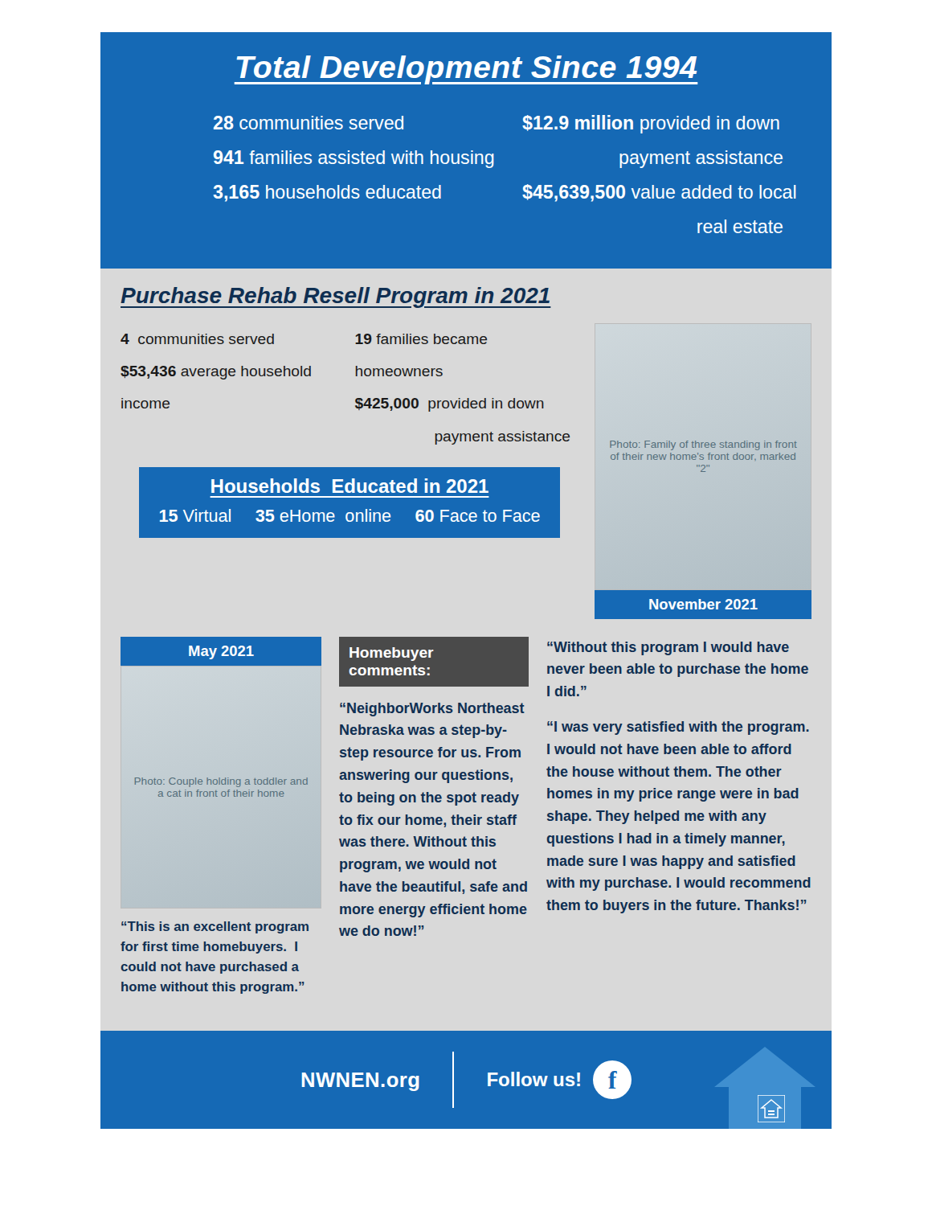Total Development Since 1994
28 communities served
941 families assisted with housing
3,165 households educated
$12.9 million provided in down
payment assistance
$45,639,500 value added to local
real estate
Purchase Rehab Resell Program in 2021
4 communities served
$53,436 average household income
19 families became homeowners
$425,000 provided in down
payment assistance
Households Educated in 2021
15 Virtual 35 eHome online 60 Face to Face
Photo: Family of three standing in front of their new home's front door, marked "2"
November 2021
May 2021
Photo: Couple holding a toddler and a cat in front of their home
“This is an excellent program for first time homebuyers. I could not have purchased a home without this program.”
Homebuyer comments:
“NeighborWorks Northeast Nebraska was a step-by-step resource for us. From answering our questions, to being on the spot ready to fix our home, their staff was there. Without this program, we would not have the beautiful, safe and more energy efficient home we do now!”
“Without this program I would have never been able to purchase the home I did.”
“I was very satisfied with the program. I would not have been able to afford the house without them. The other homes in my price range were in bad shape. They helped me with any questions I had in a timely manner, made sure I was happy and satisfied with my purchase. I would recommend them to buyers in the future. Thanks!”
NWNEN.org
Follow us! f